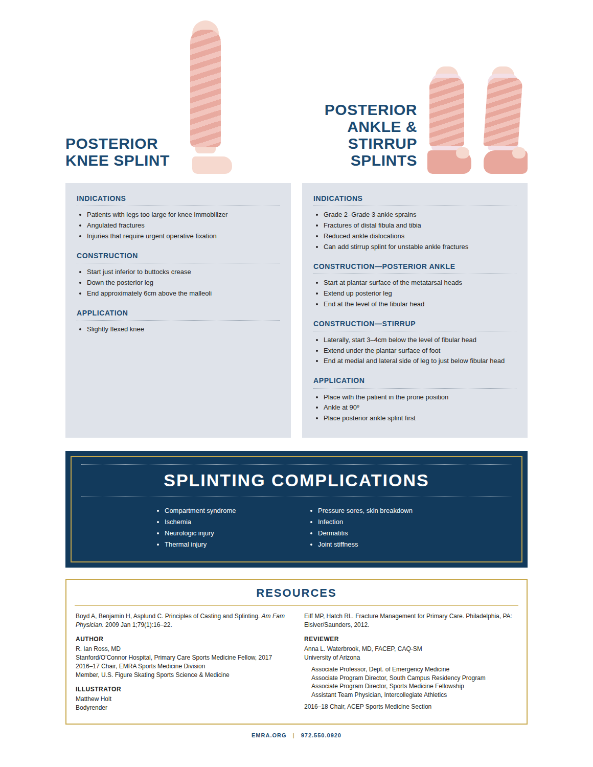Posterior
Knee Splint
Posterior
Ankle &
Stirrup
Splints
Indications
Patients with legs too large for knee immobilizer
Angulated fractures
Injuries that require urgent operative fixation
Construction
Start just inferior to buttocks crease
Down the posterior leg
End approximately 6cm above the malleoli
Application
Slightly flexed knee
Indications
Grade 2–Grade 3 ankle sprains
Fractures of distal fibula and tibia
Reduced ankle dislocations
Can add stirrup splint for unstable ankle fractures
Construction—Posterior Ankle
Start at plantar surface of the metatarsal heads
Extend up posterior leg
End at the level of the fibular head
Construction—Stirrup
Laterally, start 3–4cm below the level of fibular head
Extend under the plantar surface of foot
End at medial and lateral side of leg to just below fibular head
Application
Place with the patient in the prone position
Ankle at 90º
Place posterior ankle splint first
Splinting Complications
Compartment syndrome
Ischemia
Neurologic injury
Thermal injury
Pressure sores, skin breakdown
Infection
Dermatitis
Joint stiffness
Resources
Boyd A, Benjamin H, Asplund C. Principles of Casting and Splinting. Am Fam Physician. 2009 Jan 1;79(1):16–22.
Author
R. Ian Ross, MD
Stanford/O’Connor Hospital, Primary Care Sports Medicine Fellow, 2017
2016–17 Chair, EMRA Sports Medicine Division
Member, U.S. Figure Skating Sports Science & Medicine
Illustrator
Matthew Holt
Bodyrender
Eiff MP, Hatch RL. Fracture Management for Primary Care. Philadelphia, PA: Elsiver/Saunders, 2012.
Reviewer
Anna L. Waterbrook, MD, FACEP, CAQ-SM
University of Arizona
Associate Professor, Dept. of Emergency Medicine
Associate Program Director, South Campus Residency Program
Associate Program Director, Sports Medicine Fellowship
Assistant Team Physician, Intercollegiate Athletics
2016–18 Chair, ACEP Sports Medicine Section
EMRA.ORG | 972.550.0920